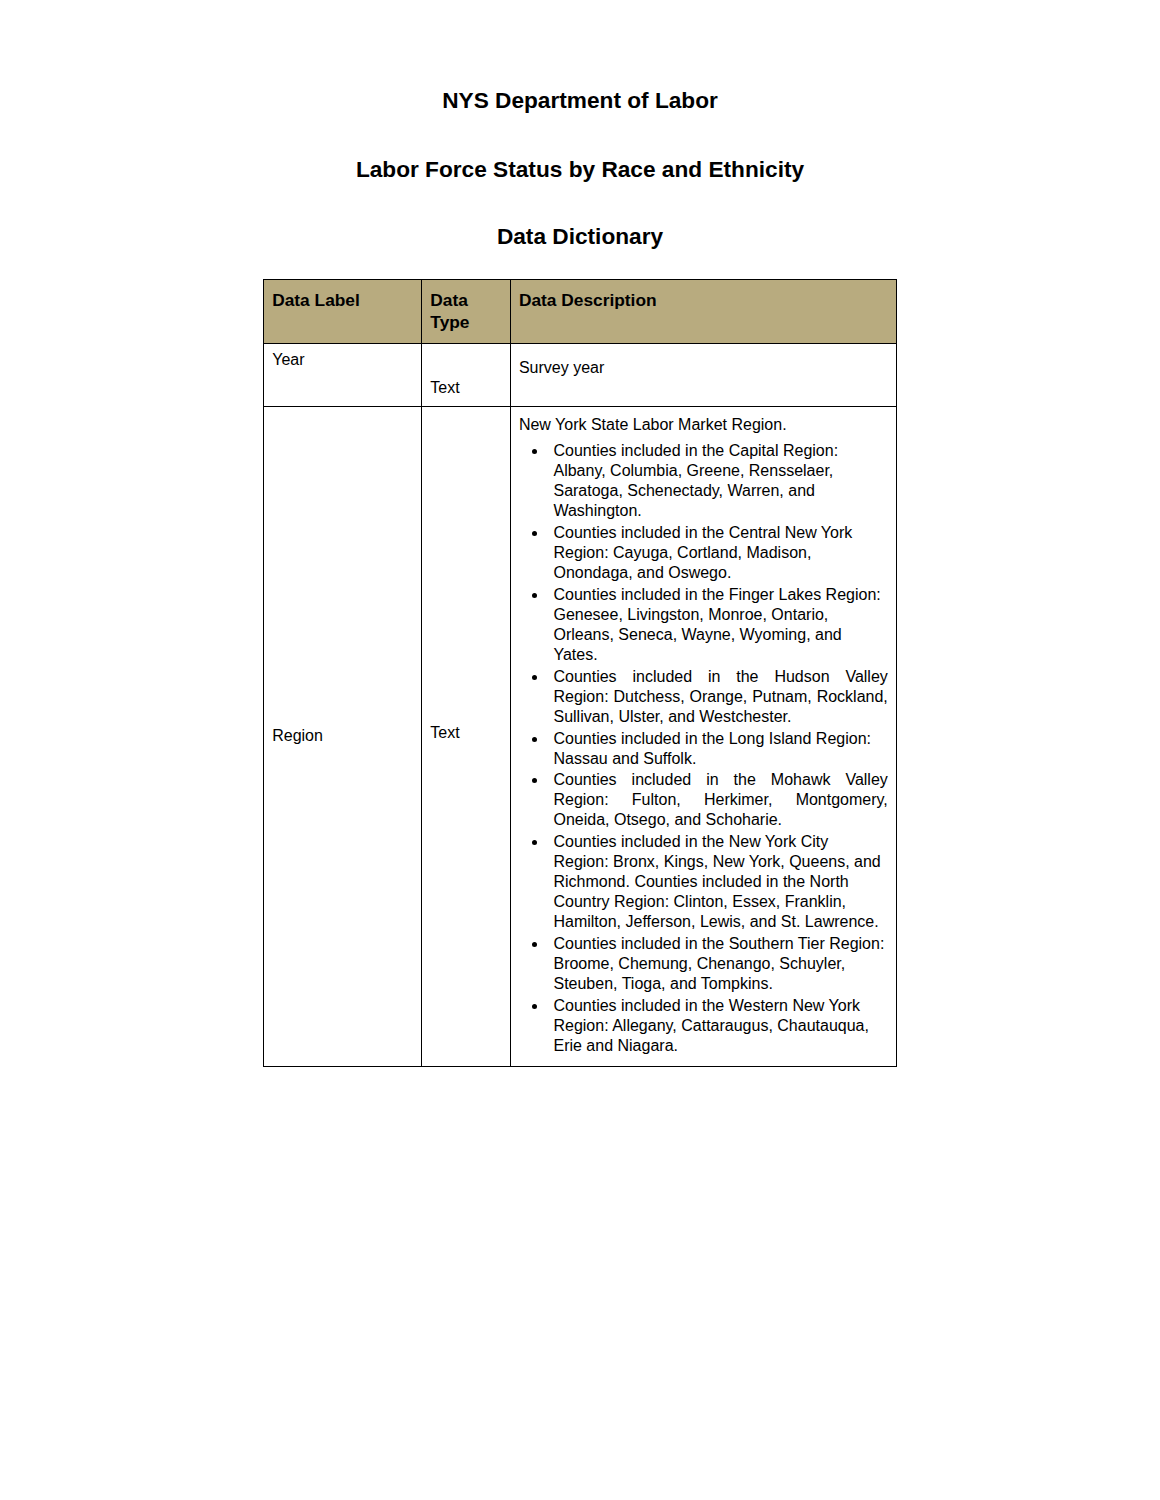NYS Department of Labor
Labor Force Status by Race and Ethnicity
Data Dictionary
| Data Label | Data Type | Data Description |
| --- | --- | --- |
| Year | Text | Survey year |
| Region | Text | New York State Labor Market Region. Counties included in the Capital Region: Albany, Columbia, Greene, Rensselaer, Saratoga, Schenectady, Warren, and Washington. Counties included in the Central New York Region: Cayuga, Cortland, Madison, Onondaga, and Oswego. Counties included in the Finger Lakes Region: Genesee, Livingston, Monroe, Ontario, Orleans, Seneca, Wayne, Wyoming, and Yates. Counties included in the Hudson Valley Region: Dutchess, Orange, Putnam, Rockland, Sullivan, Ulster, and Westchester. Counties included in the Long Island Region: Nassau and Suffolk. Counties included in the Mohawk Valley Region: Fulton, Herkimer, Montgomery, Oneida, Otsego, and Schoharie. Counties included in the New York City Region: Bronx, Kings, New York, Queens, and Richmond. Counties included in the North Country Region: Clinton, Essex, Franklin, Hamilton, Jefferson, Lewis, and St. Lawrence. Counties included in the Southern Tier Region: Broome, Chemung, Chenango, Schuyler, Steuben, Tioga, and Tompkins. Counties included in the Western New York Region: Allegany, Cattaraugus, Chautauqua, Erie and Niagara. |